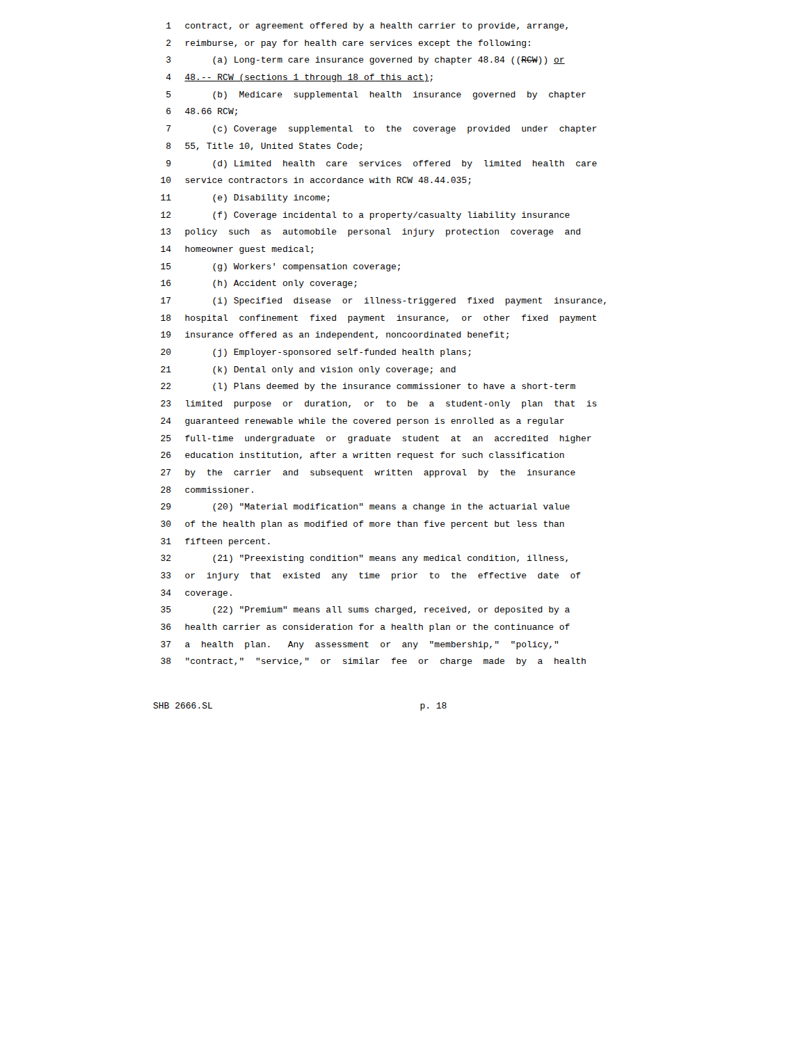contract, or agreement offered by a health carrier to provide, arrange,
reimburse, or pay for health care services except the following:
(a) Long-term care insurance governed by chapter 48.84 ((RCW)) or
48.-- RCW (sections 1 through 18 of this act);
(b) Medicare supplemental health insurance governed by chapter
48.66 RCW;
(c) Coverage supplemental to the coverage provided under chapter
55, Title 10, United States Code;
(d) Limited health care services offered by limited health care
service contractors in accordance with RCW 48.44.035;
(e) Disability income;
(f) Coverage incidental to a property/casualty liability insurance
policy such as automobile personal injury protection coverage and
homeowner guest medical;
(g) Workers' compensation coverage;
(h) Accident only coverage;
(i) Specified disease or illness-triggered fixed payment insurance,
hospital confinement fixed payment insurance, or other fixed payment
insurance offered as an independent, noncoordinated benefit;
(j) Employer-sponsored self-funded health plans;
(k) Dental only and vision only coverage; and
(l) Plans deemed by the insurance commissioner to have a short-term
limited purpose or duration, or to be a student-only plan that is
guaranteed renewable while the covered person is enrolled as a regular
full-time undergraduate or graduate student at an accredited higher
education institution, after a written request for such classification
by the carrier and subsequent written approval by the insurance
commissioner.
(20) "Material modification" means a change in the actuarial value
of the health plan as modified of more than five percent but less than
fifteen percent.
(21) "Preexisting condition" means any medical condition, illness,
or injury that existed any time prior to the effective date of
coverage.
(22) "Premium" means all sums charged, received, or deposited by a
health carrier as consideration for a health plan or the continuance of
a health plan. Any assessment or any "membership," "policy,"
"contract," "service," or similar fee or charge made by a health
SHB 2666.SL p. 18